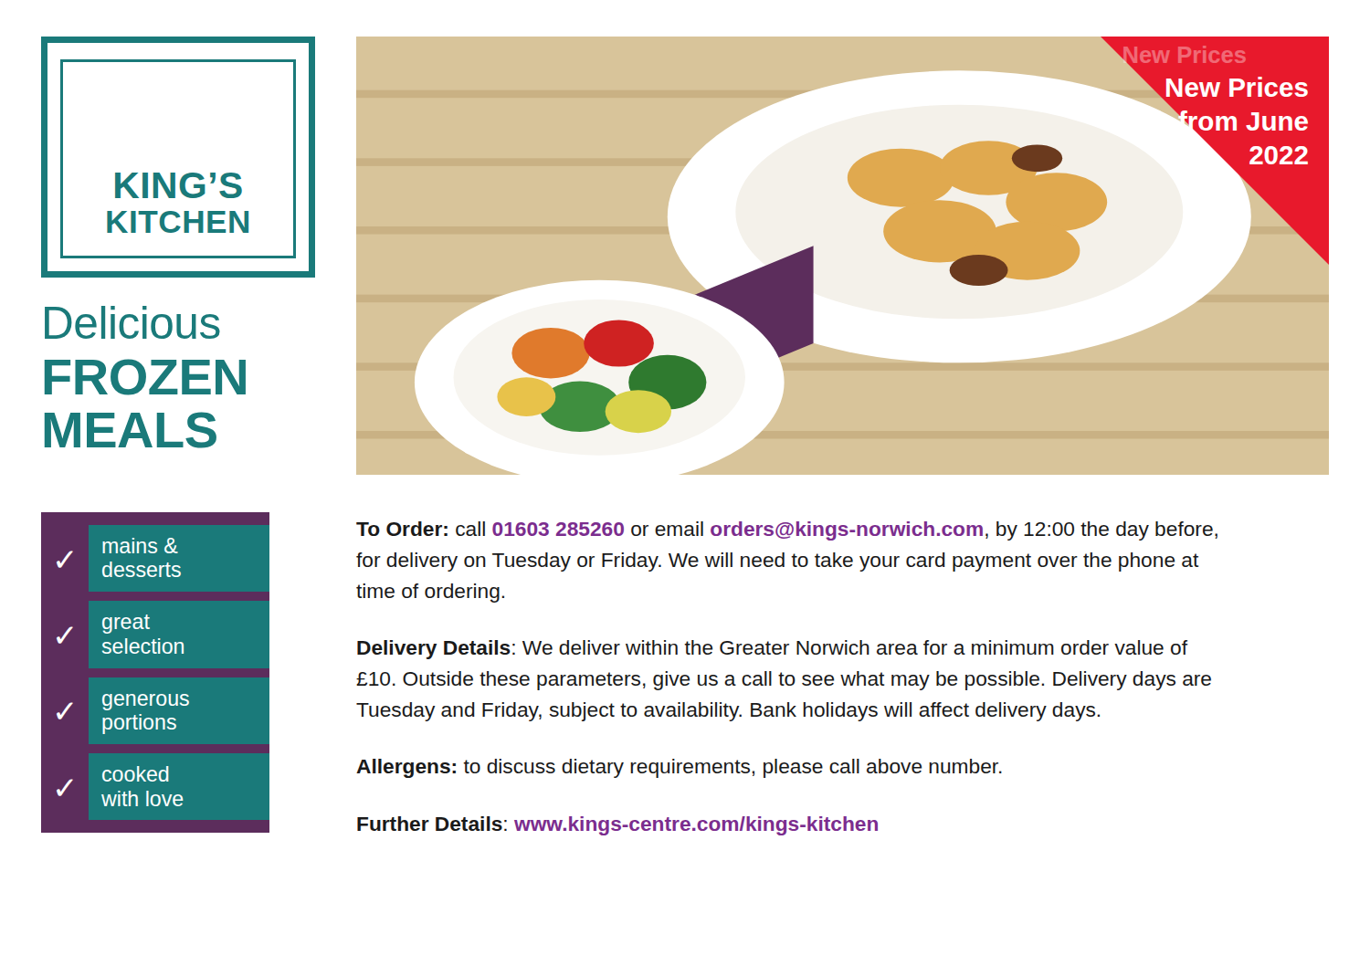KING’S KITCHEN
Delicious FROZEN MEALS
✓ mains &
desserts
✓ great
selection
✓ generous
portions
✓ cooked
with love
New Prices
New Prices
from June
2022
To Order: call 01603 285260 or email orders@kings-norwich.com, by 12:00 the day before, for delivery on Tuesday or Friday. We will need to take your card payment over the phone at time of ordering.
Delivery Details: We deliver within the Greater Norwich area for a minimum order value of £10. Outside these parameters, give us a call to see what may be possible. Delivery days are Tuesday and Friday, subject to availability. Bank holidays will affect delivery days.
Allergens: to discuss dietary requirements, please call above number.
Further Details: www.kings-centre.com/kings-kitchen